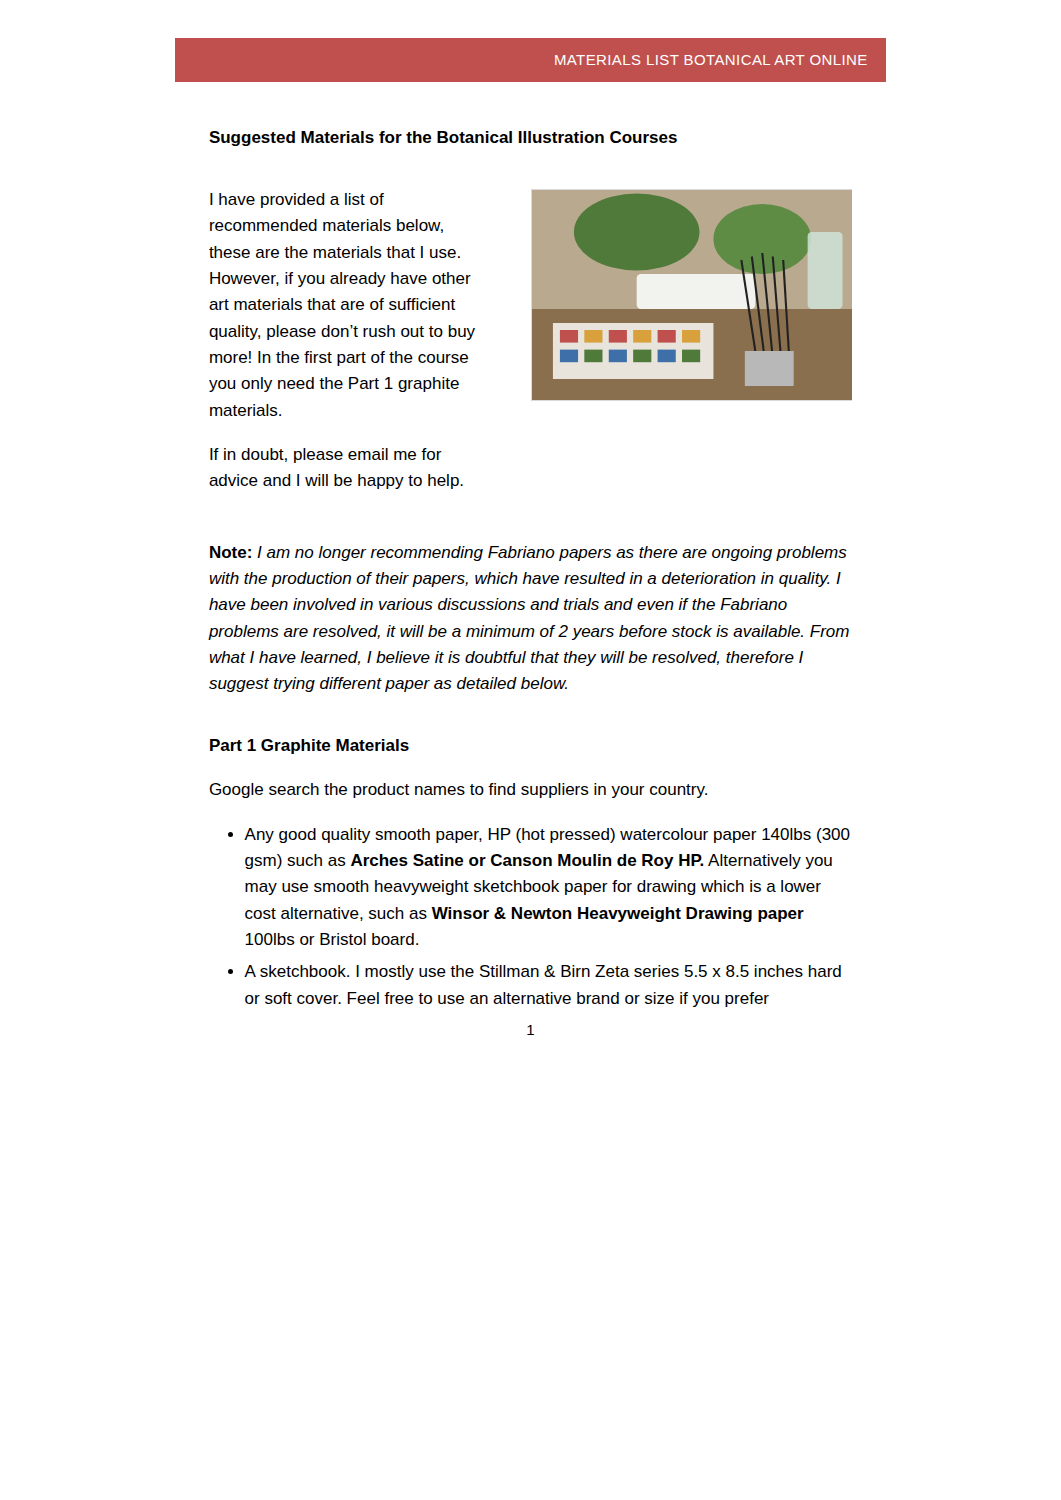MATERIALS LIST BOTANICAL ART ONLINE
Suggested Materials for the Botanical Illustration Courses
I have provided a list of recommended materials below, these are the materials that I use. However, if you already have other art materials that are of sufficient quality, please don’t rush out to buy more! In the first part of the course you only need the Part 1 graphite materials.
If in doubt, please email me for advice and I will be happy to help.
Note: I am no longer recommending Fabriano papers as there are ongoing problems with the production of their papers, which have resulted in a deterioration in quality. I have been involved in various discussions and trials and even if the Fabriano problems are resolved, it will be a minimum of 2 years before stock is available. From what I have learned, I believe it is doubtful that they will be resolved, therefore I suggest trying different paper as detailed below.
Part 1 Graphite Materials
Google search the product names to find suppliers in your country.
Any good quality smooth paper, HP (hot pressed) watercolour paper 140lbs (300 gsm) such as Arches Satine or Canson Moulin de Roy HP. Alternatively you may use smooth heavyweight sketchbook paper for drawing which is a lower cost alternative, such as Winsor & Newton Heavyweight Drawing paper 100lbs or Bristol board.
A sketchbook. I mostly use the Stillman & Birn Zeta series 5.5 x 8.5 inches hard or soft cover. Feel free to use an alternative brand or size if you prefer
1